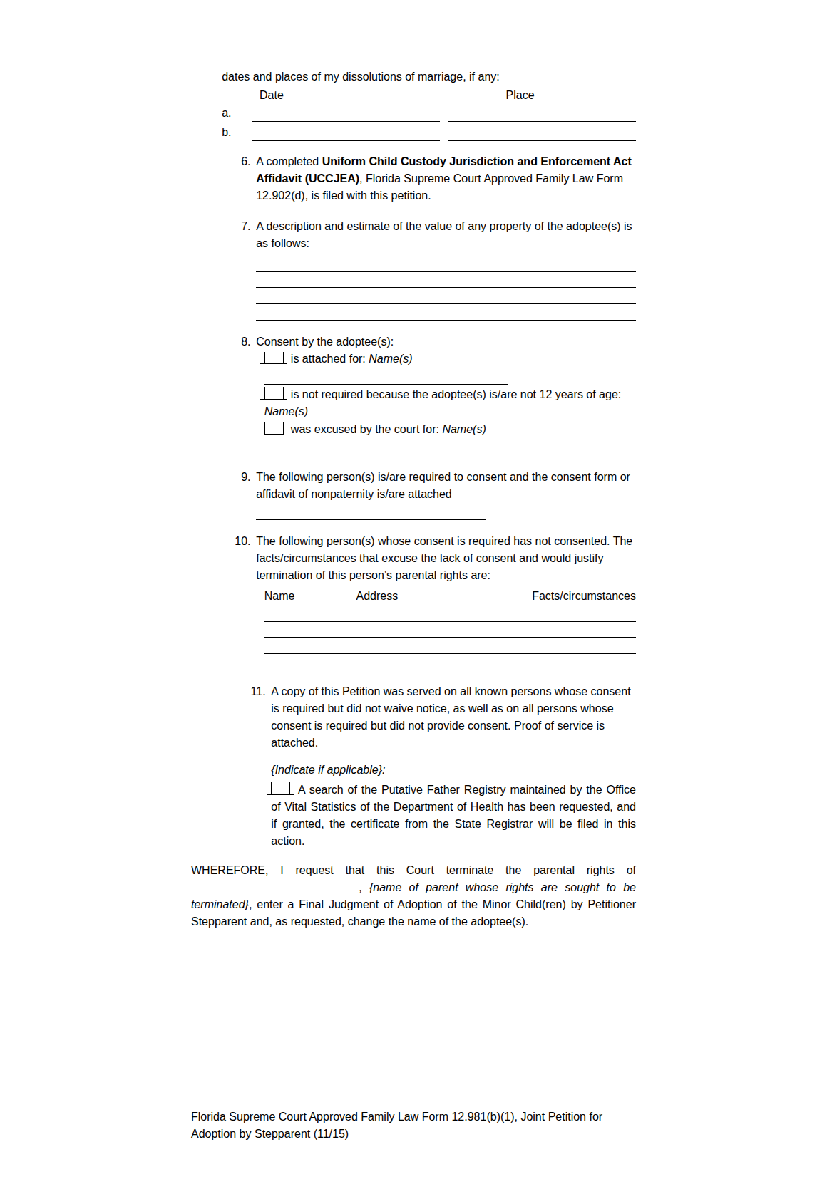dates and places of my dissolutions of marriage, if any:
Date Place
a.
b.
6. A completed Uniform Child Custody Jurisdiction and Enforcement Act Affidavit (UCCJEA), Florida Supreme Court Approved Family Law Form 12.902(d), is filed with this petition.
7. A description and estimate of the value of any property of the adoptee(s) is as follows:
8. Consent by the adoptee(s):
is attached for: Name(s)
is not required because the adoptee(s) is/are not 12 years of age: Name(s)
was excused by the court for: Name(s)
9. The following person(s) is/are required to consent and the consent form or affidavit of nonpaternity is/are attached
10. The following person(s) whose consent is required has not consented. The facts/circumstances that excuse the lack of consent and would justify termination of this person’s parental rights are:
Name Address Facts/circumstances
11. A copy of this Petition was served on all known persons whose consent is required but did not waive notice, as well as on all persons whose consent is required but did not provide consent. Proof of service is attached.
{Indicate if applicable}:
A search of the Putative Father Registry maintained by the Office of Vital Statistics of the Department of Health has been requested, and if granted, the certificate from the State Registrar will be filed in this action.
WHEREFORE, I request that this Court terminate the parental rights of , {name of parent whose rights are sought to be terminated}, enter a Final Judgment of Adoption of the Minor Child(ren) by Petitioner Stepparent and, as requested, change the name of the adoptee(s).
Florida Supreme Court Approved Family Law Form 12.981(b)(1), Joint Petition for Adoption by Stepparent (11/15)